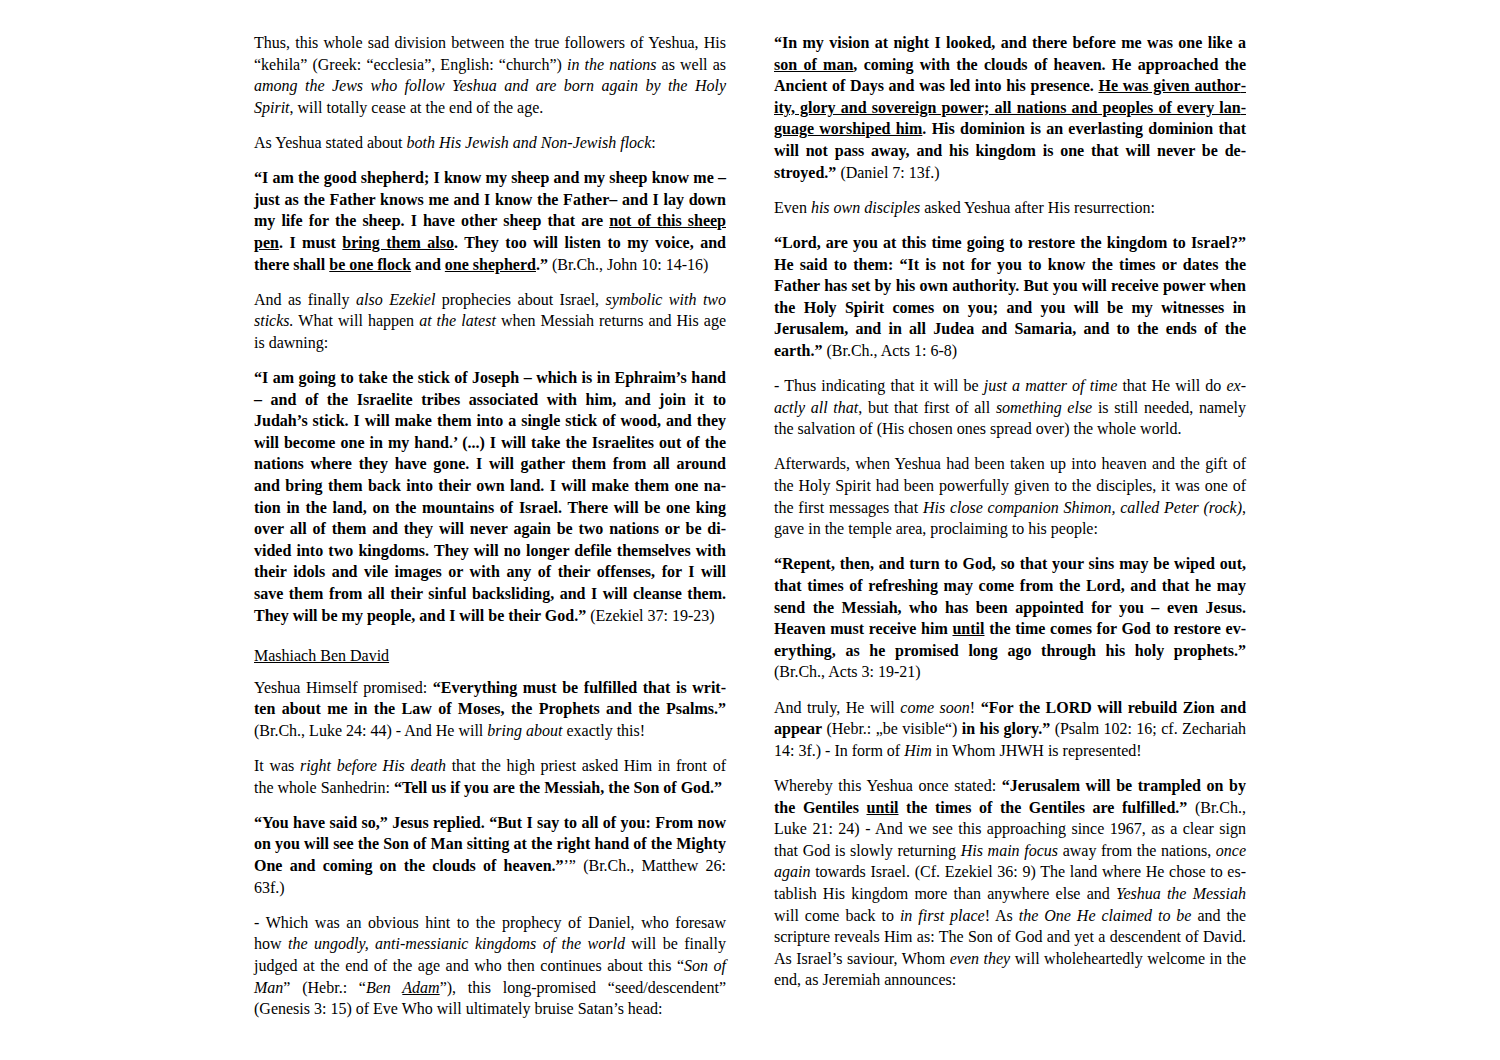Thus, this whole sad division between the true followers of Yeshua, His “kehila” (Greek: “ecclesia”, English: “church”) in the nations as well as among the Jews who follow Yeshua and are born again by the Holy Spirit, will totally cease at the end of the age.
As Yeshua stated about both His Jewish and Non-Jewish flock:
“I am the good shepherd; I know my sheep and my sheep know me – just as the Father knows me and I know the Father– and I lay down my life for the sheep. I have other sheep that are not of this sheep pen. I must bring them also. They too will listen to my voice, and there shall be one flock and one shepherd.” (Br.Ch., John 10: 14-16)
And as finally also Ezekiel prophecies about Israel, symbolic with two sticks. What will happen at the latest when Messiah returns and His age is dawning:
“I am going to take the stick of Joseph – which is in Ephraim’s hand – and of the Israelite tribes associated with him, and join it to Judah’s stick. I will make them into a single stick of wood, and they will become one in my hand.’ (...) I will take the Israelites out of the nations where they have gone. I will gather them from all around and bring them back into their own land. I will make them one nation in the land, on the mountains of Israel. There will be one king over all of them and they will never again be two nations or be divided into two kingdoms. They will no longer defile themselves with their idols and vile images or with any of their offenses, for I will save them from all their sinful backsliding, and I will cleanse them. They will be my people, and I will be their God.” (Ezekiel 37: 19-23)
Mashiach Ben David
Yeshua Himself promised: “Everything must be fulfilled that is written about me in the Law of Moses, the Prophets and the Psalms.” (Br.Ch., Luke 24: 44) - And He will bring about exactly this!
It was right before His death that the high priest asked Him in front of the whole Sanhedrin: “Tell us if you are the Messiah, the Son of God.”
“You have said so,” Jesus replied. “But I say to all of you: From now on you will see the Son of Man sitting at the right hand of the Mighty One and coming on the clouds of heaven.”’” (Br.Ch., Matthew 26: 63f.)
- Which was an obvious hint to the prophecy of Daniel, who foresaw how the ungodly, anti-messianic kingdoms of the world will be finally judged at the end of the age and who then continues about this “Son of Man” (Hebr.: “Ben Adam”), this long-promised “seed/descendent” (Genesis 3: 15) of Eve Who will ultimately bruise Satan’s head:
“In my vision at night I looked, and there before me was one like a son of man, coming with the clouds of heaven. He approached the Ancient of Days and was led into his presence. He was given authority, glory and sovereign power; all nations and peoples of every language worshiped him. His dominion is an everlasting dominion that will not pass away, and his kingdom is one that will never be destroyed.” (Daniel 7: 13f.)
Even his own disciples asked Yeshua after His resurrection:
“Lord, are you at this time going to restore the kingdom to Israel?” He said to them: “It is not for you to know the times or dates the Father has set by his own authority. But you will receive power when the Holy Spirit comes on you; and you will be my witnesses in Jerusalem, and in all Judea and Samaria, and to the ends of the earth.” (Br.Ch., Acts 1: 6-8)
- Thus indicating that it will be just a matter of time that He will do exactly all that, but that first of all something else is still needed, namely the salvation of (His chosen ones spread over) the whole world.
Afterwards, when Yeshua had been taken up into heaven and the gift of the Holy Spirit had been powerfully given to the disciples, it was one of the first messages that His close companion Shimon, called Peter (rock), gave in the temple area, proclaiming to his people:
“Repent, then, and turn to God, so that your sins may be wiped out, that times of refreshing may come from the Lord, and that he may send the Messiah, who has been appointed for you – even Jesus. Heaven must receive him until the time comes for God to restore everything, as he promised long ago through his holy prophets.” (Br.Ch., Acts 3: 19-21)
And truly, He will come soon! “For the LORD will rebuild Zion and appear (Hebr.: „be visible“) in his glory.” (Psalm 102: 16; cf. Zechariah 14: 3f.) - In form of Him in Whom JHWH is represented!
Whereby this Yeshua once stated: “Jerusalem will be trampled on by the Gentiles until the times of the Gentiles are fulfilled.” (Br.Ch., Luke 21: 24) - And we see this approaching since 1967, as a clear sign that God is slowly returning His main focus away from the nations, once again towards Israel. (Cf. Ezekiel 36: 9) The land where He chose to establish His kingdom more than anywhere else and Yeshua the Messiah will come back to in first place! As the One He claimed to be and the scripture reveals Him as: The Son of God and yet a descendent of David. As Israel’s saviour, Whom even they will wholeheartedly welcome in the end, as Jeremiah announces: